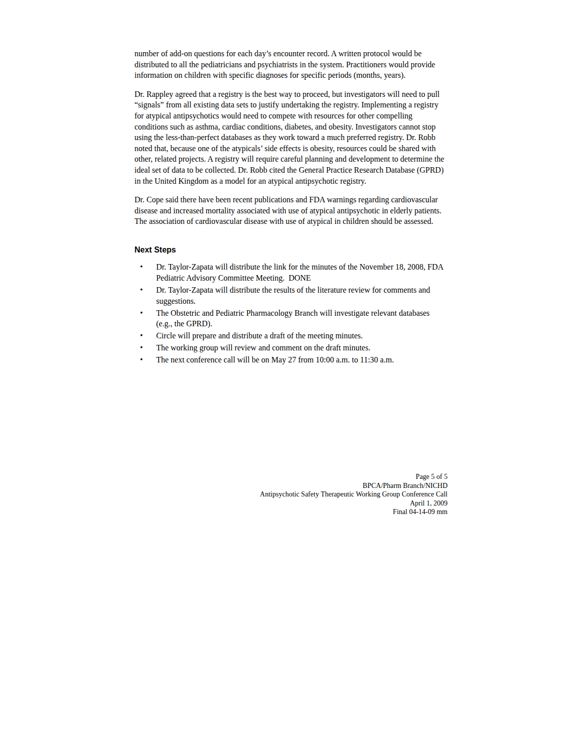number of add-on questions for each day’s encounter record. A written protocol would be distributed to all the pediatricians and psychiatrists in the system. Practitioners would provide information on children with specific diagnoses for specific periods (months, years).
Dr. Rappley agreed that a registry is the best way to proceed, but investigators will need to pull “signals” from all existing data sets to justify undertaking the registry. Implementing a registry for atypical antipsychotics would need to compete with resources for other compelling conditions such as asthma, cardiac conditions, diabetes, and obesity. Investigators cannot stop using the less-than-perfect databases as they work toward a much preferred registry. Dr. Robb noted that, because one of the atypicals’ side effects is obesity, resources could be shared with other, related projects. A registry will require careful planning and development to determine the ideal set of data to be collected. Dr. Robb cited the General Practice Research Database (GPRD) in the United Kingdom as a model for an atypical antipsychotic registry.
Dr. Cope said there have been recent publications and FDA warnings regarding cardiovascular disease and increased mortality associated with use of atypical antipsychotic in elderly patients. The association of cardiovascular disease with use of atypical in children should be assessed.
Next Steps
Dr. Taylor-Zapata will distribute the link for the minutes of the November 18, 2008, FDA Pediatric Advisory Committee Meeting. DONE
Dr. Taylor-Zapata will distribute the results of the literature review for comments and suggestions.
The Obstetric and Pediatric Pharmacology Branch will investigate relevant databases (e.g., the GPRD).
Circle will prepare and distribute a draft of the meeting minutes.
The working group will review and comment on the draft minutes.
The next conference call will be on May 27 from 10:00 a.m. to 11:30 a.m.
Page 5 of 5
BPCA/Pharm Branch/NICHD
Antipsychotic Safety Therapeutic Working Group Conference Call
April 1, 2009
Final 04-14-09 mm